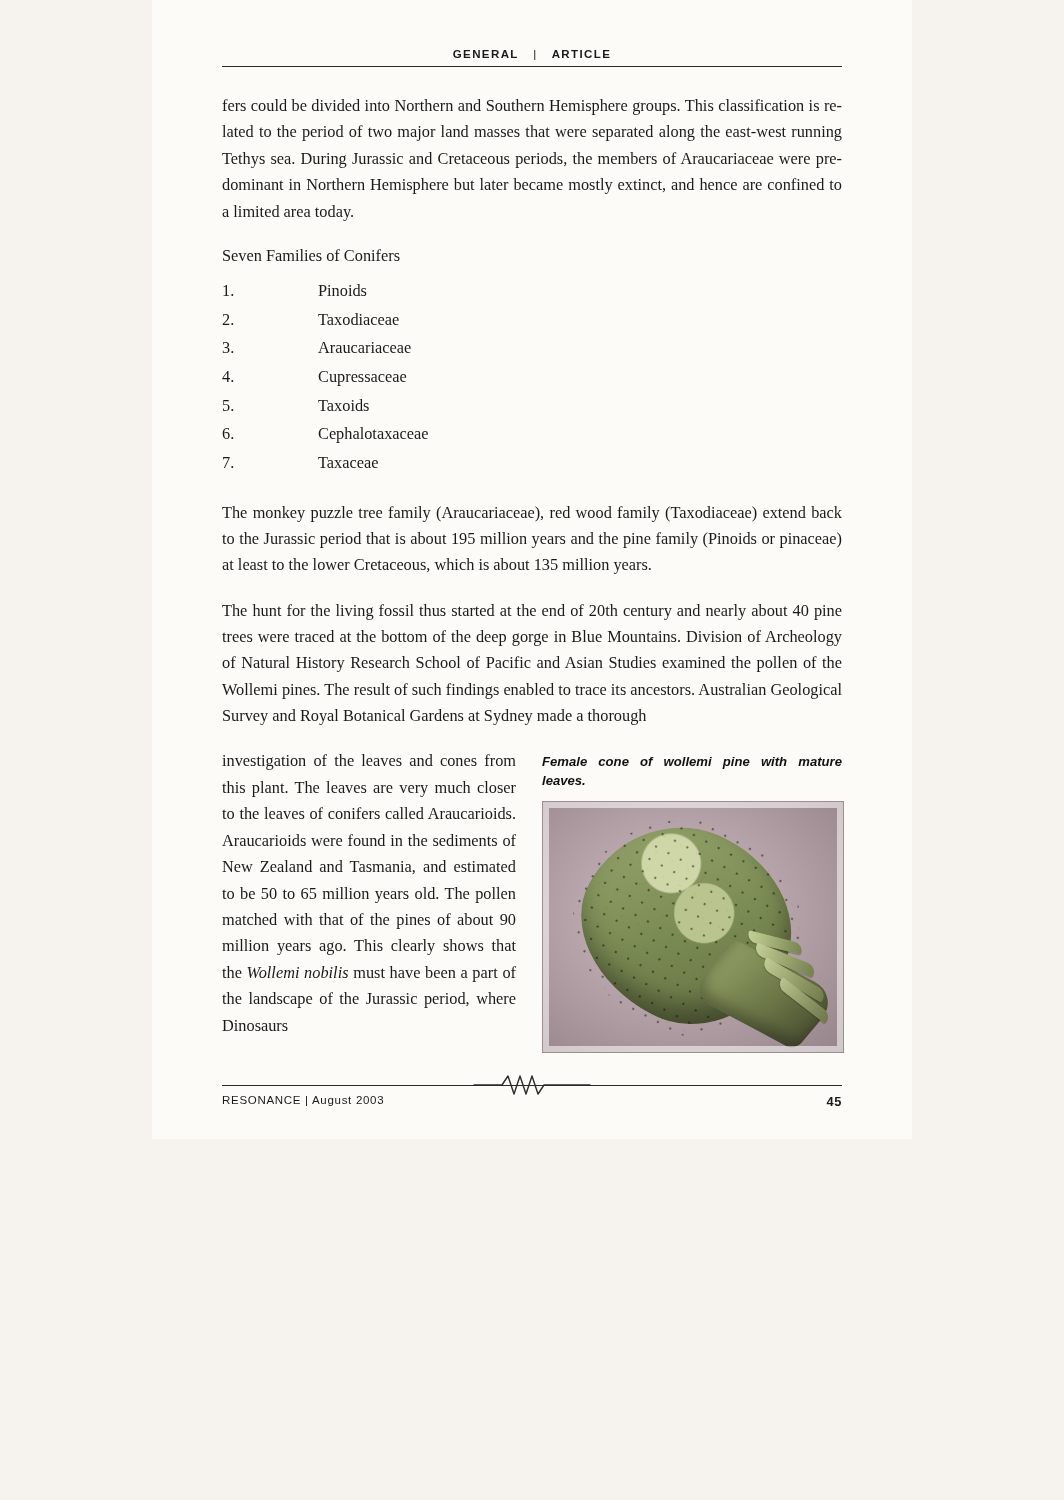GENERAL | ARTICLE
fers could be divided into Northern and Southern Hemisphere groups. This classification is related to the period of two major land masses that were separated along the east-west running Tethys sea. During Jurassic and Cretaceous periods, the members of Araucariaceae were predominant in Northern Hemisphere but later became mostly extinct, and hence are confined to a limited area today.
Seven Families of Conifers
Pinoids
Taxodiaceae
Araucariaceae
Cupressaceae
Taxoids
Cephalotaxaceae
Taxaceae
The monkey puzzle tree family (Araucariaceae), red wood family (Taxodiaceae) extend back to the Jurassic period that is about 195 million years and the pine family (Pinoids or pinaceae) at least to the lower Cretaceous, which is about 135 million years.
The hunt for the living fossil thus started at the end of 20th century and nearly about 40 pine trees were traced at the bottom of the deep gorge in Blue Mountains. Division of Archeology of Natural History Research School of Pacific and Asian Studies examined the pollen of the Wollemi pines. The result of such findings enabled to trace its ancestors. Australian Geological Survey and Royal Botanical Gardens at Sydney made a thorough
Female cone of wollemi pine with mature leaves.
investigation of the leaves and cones from this plant. The leaves are very much closer to the leaves of conifers called Araucarioids. Araucarioids were found in the sediments of New Zealand and Tasmania, and estimated to be 50 to 65 million years old. The pollen matched with that of the pines of about 90 million years ago. This clearly shows that the Wollemi nobilis must have been a part of the landscape of the Jurassic period, where Dinosaurs
RESONANCE | August 2003 45